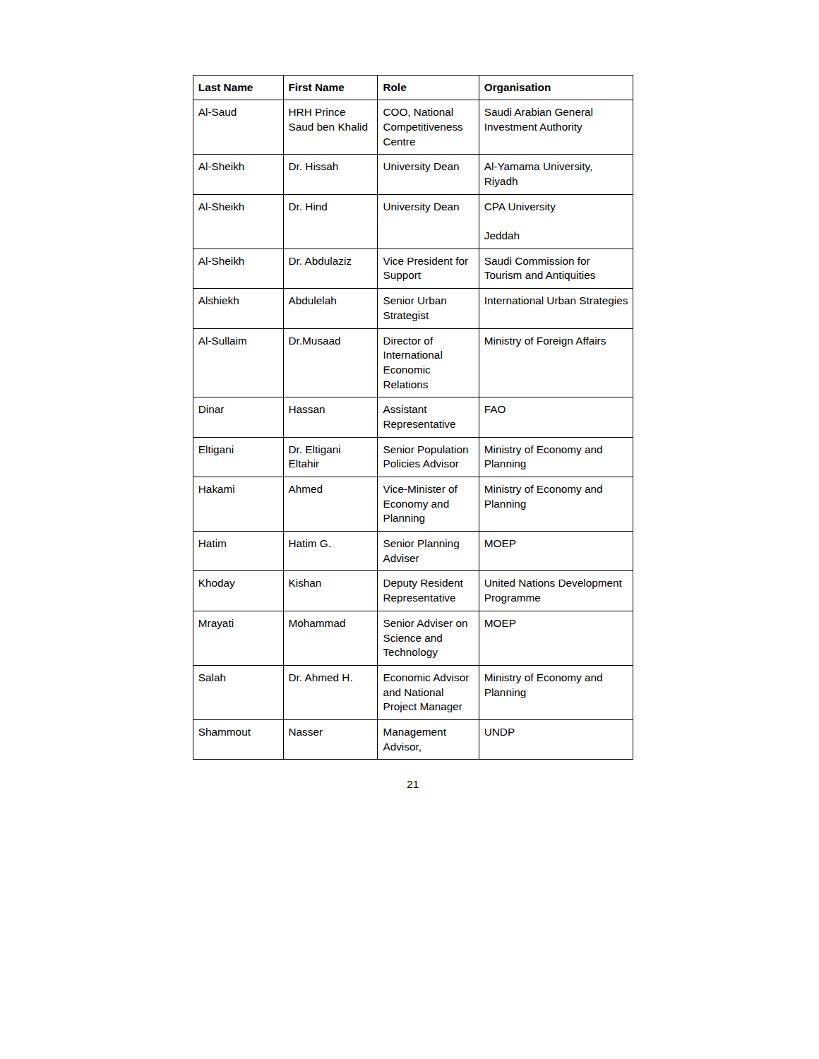| Last Name | First Name | Role | Organisation |
| --- | --- | --- | --- |
| Al-Saud | HRH Prince Saud ben Khalid | COO, National Competitiveness Centre | Saudi Arabian General Investment Authority |
| Al-Sheikh | Dr. Hissah | University Dean | Al-Yamama University, Riyadh |
| Al-Sheikh | Dr. Hind | University Dean | CPA University Jeddah |
| Al-Sheikh | Dr. Abdulaziz | Vice President for Support | Saudi Commission for Tourism and Antiquities |
| Alshiekh | Abdulelah | Senior Urban Strategist | International Urban Strategies |
| Al-Sullaim | Dr.Musaad | Director of International Economic Relations | Ministry of Foreign Affairs |
| Dinar | Hassan | Assistant Representative | FAO |
| Eltigani | Dr. Eltigani Eltahir | Senior Population Policies Advisor | Ministry of Economy and Planning |
| Hakami | Ahmed | Vice-Minister of Economy and Planning | Ministry of Economy and Planning |
| Hatim | Hatim G. | Senior Planning Adviser | MOEP |
| Khoday | Kishan | Deputy Resident Representative | United Nations Development Programme |
| Mrayati | Mohammad | Senior Adviser on Science and Technology | MOEP |
| Salah | Dr. Ahmed H. | Economic Advisor and National Project Manager | Ministry of Economy and Planning |
| Shammout | Nasser | Management Advisor, | UNDP |
21